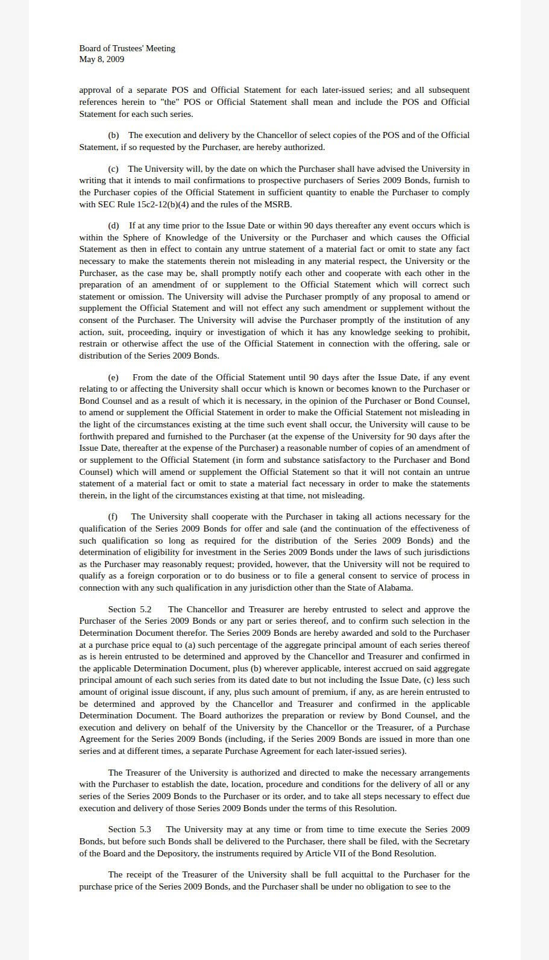Board of Trustees' Meeting
May 8, 2009
approval of a separate POS and Official Statement for each later-issued series; and all subsequent references herein to "the" POS or Official Statement shall mean and include the POS and Official Statement for each such series.
(b) The execution and delivery by the Chancellor of select copies of the POS and of the Official Statement, if so requested by the Purchaser, are hereby authorized.
(c) The University will, by the date on which the Purchaser shall have advised the University in writing that it intends to mail confirmations to prospective purchasers of Series 2009 Bonds, furnish to the Purchaser copies of the Official Statement in sufficient quantity to enable the Purchaser to comply with SEC Rule 15c2-12(b)(4) and the rules of the MSRB.
(d) If at any time prior to the Issue Date or within 90 days thereafter any event occurs which is within the Sphere of Knowledge of the University or the Purchaser and which causes the Official Statement as then in effect to contain any untrue statement of a material fact or omit to state any fact necessary to make the statements therein not misleading in any material respect, the University or the Purchaser, as the case may be, shall promptly notify each other and cooperate with each other in the preparation of an amendment of or supplement to the Official Statement which will correct such statement or omission. The University will advise the Purchaser promptly of any proposal to amend or supplement the Official Statement and will not effect any such amendment or supplement without the consent of the Purchaser. The University will advise the Purchaser promptly of the institution of any action, suit, proceeding, inquiry or investigation of which it has any knowledge seeking to prohibit, restrain or otherwise affect the use of the Official Statement in connection with the offering, sale or distribution of the Series 2009 Bonds.
(e) From the date of the Official Statement until 90 days after the Issue Date, if any event relating to or affecting the University shall occur which is known or becomes known to the Purchaser or Bond Counsel and as a result of which it is necessary, in the opinion of the Purchaser or Bond Counsel, to amend or supplement the Official Statement in order to make the Official Statement not misleading in the light of the circumstances existing at the time such event shall occur, the University will cause to be forthwith prepared and furnished to the Purchaser (at the expense of the University for 90 days after the Issue Date, thereafter at the expense of the Purchaser) a reasonable number of copies of an amendment of or supplement to the Official Statement (in form and substance satisfactory to the Purchaser and Bond Counsel) which will amend or supplement the Official Statement so that it will not contain an untrue statement of a material fact or omit to state a material fact necessary in order to make the statements therein, in the light of the circumstances existing at that time, not misleading.
(f) The University shall cooperate with the Purchaser in taking all actions necessary for the qualification of the Series 2009 Bonds for offer and sale (and the continuation of the effectiveness of such qualification so long as required for the distribution of the Series 2009 Bonds) and the determination of eligibility for investment in the Series 2009 Bonds under the laws of such jurisdictions as the Purchaser may reasonably request; provided, however, that the University will not be required to qualify as a foreign corporation or to do business or to file a general consent to service of process in connection with any such qualification in any jurisdiction other than the State of Alabama.
Section 5.2 The Chancellor and Treasurer are hereby entrusted to select and approve the Purchaser of the Series 2009 Bonds or any part or series thereof, and to confirm such selection in the Determination Document therefor. The Series 2009 Bonds are hereby awarded and sold to the Purchaser at a purchase price equal to (a) such percentage of the aggregate principal amount of each series thereof as is herein entrusted to be determined and approved by the Chancellor and Treasurer and confirmed in the applicable Determination Document, plus (b) wherever applicable, interest accrued on said aggregate principal amount of each such series from its dated date to but not including the Issue Date, (c) less such amount of original issue discount, if any, plus such amount of premium, if any, as are herein entrusted to be determined and approved by the Chancellor and Treasurer and confirmed in the applicable Determination Document. The Board authorizes the preparation or review by Bond Counsel, and the execution and delivery on behalf of the University by the Chancellor or the Treasurer, of a Purchase Agreement for the Series 2009 Bonds (including, if the Series 2009 Bonds are issued in more than one series and at different times, a separate Purchase Agreement for each later-issued series).
The Treasurer of the University is authorized and directed to make the necessary arrangements with the Purchaser to establish the date, location, procedure and conditions for the delivery of all or any series of the Series 2009 Bonds to the Purchaser or its order, and to take all steps necessary to effect due execution and delivery of those Series 2009 Bonds under the terms of this Resolution.
Section 5.3 The University may at any time or from time to time execute the Series 2009 Bonds, but before such Bonds shall be delivered to the Purchaser, there shall be filed, with the Secretary of the Board and the Depository, the instruments required by Article VII of the Bond Resolution.
The receipt of the Treasurer of the University shall be full acquittal to the Purchaser for the purchase price of the Series 2009 Bonds, and the Purchaser shall be under no obligation to see to the